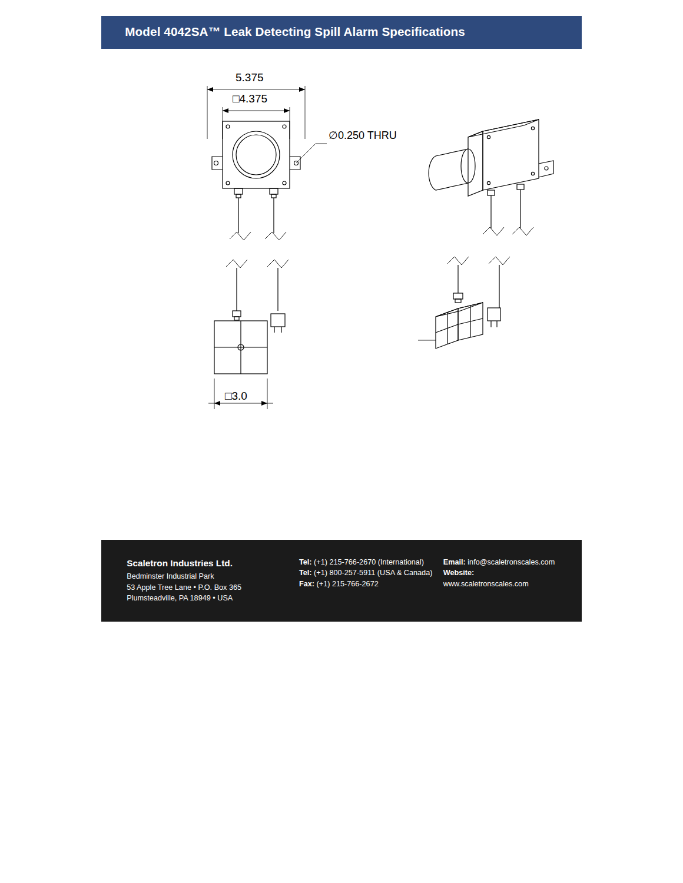Model 4042SA™ Leak Detecting Spill Alarm Specifications
5.375 □4.375 ∅0.250 THRU
□3.0
THIS SIDE DOWN
Scaletron Industries Ltd.
Bedminster Industrial Park
53 Apple Tree Lane • P.O. Box 365
Plumsteadville, PA 18949 • USA
Tel: (+1) 215-766-2670 (International)
Tel: (+1) 800-257-5911 (USA & Canada)
Fax: (+1) 215-766-2672
Email: info@scaletronscales.com
Website: www.scaletronscales.com